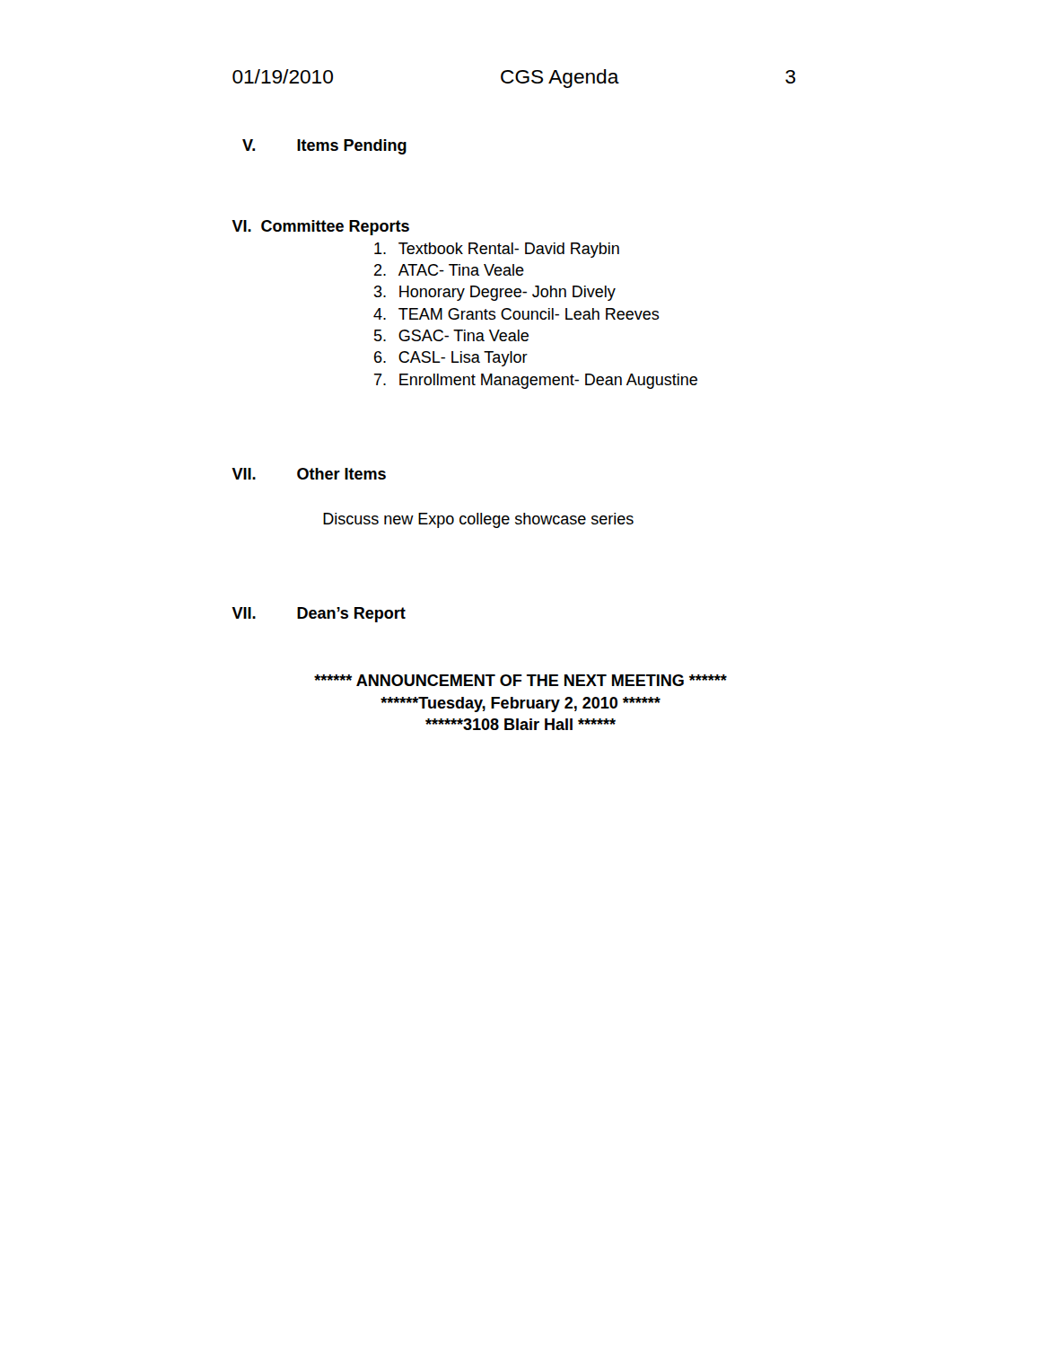01/19/2010 CGS Agenda 3
V. Items Pending
VI. Committee Reports
Textbook Rental- David Raybin
ATAC- Tina Veale
Honorary Degree- John Dively
TEAM Grants Council- Leah Reeves
GSAC- Tina Veale
CASL- Lisa Taylor
Enrollment Management- Dean Augustine
VII. Other Items
Discuss new Expo college showcase series
VII. Dean’s Report
****** ANNOUNCEMENT OF THE NEXT MEETING ******
******Tuesday, February 2, 2010 ******
******3108 Blair Hall ******